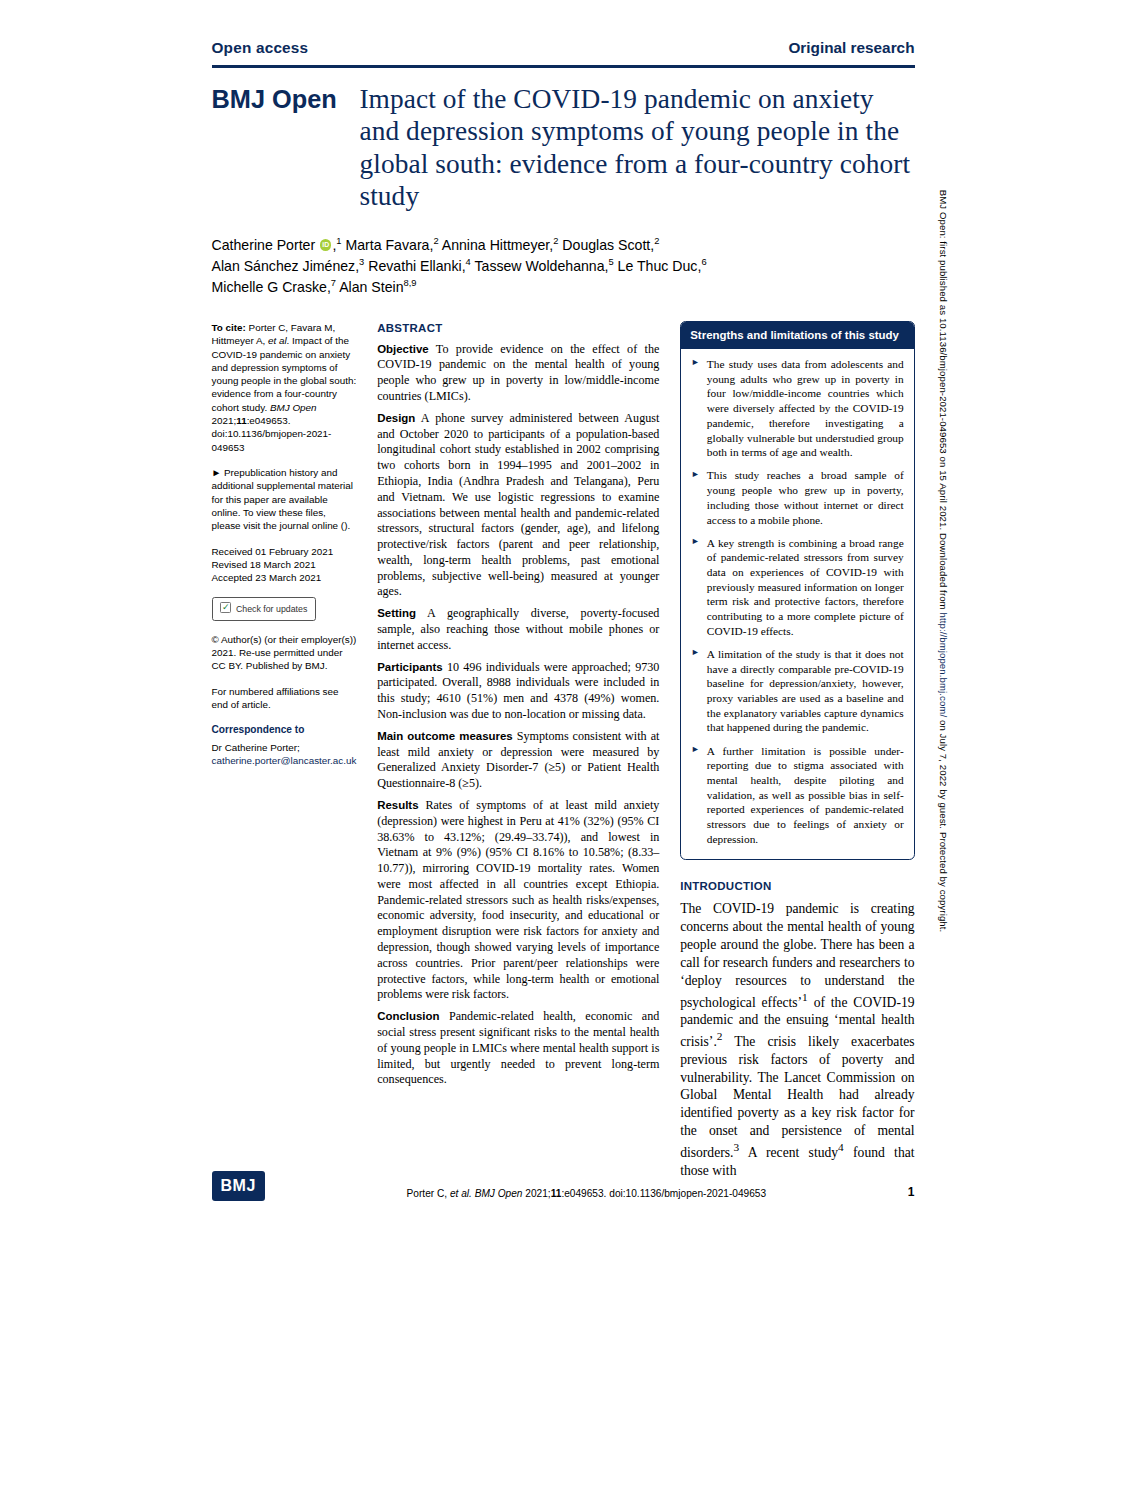BMJ Open: first published as 10.1136/bmjopen-2021-049653 on 15 April 2021. Downloaded from http://bmjopen.bmj.com/ on July 7, 2022 by guest. Protected by copyright.
Open access
Original research
BMJ Open
Impact of the COVID-19 pandemic on anxiety and depression symptoms of young people in the global south: evidence from a four-country cohort study
Catherine Porter ,1 Marta Favara,2 Annina Hittmeyer,2 Douglas Scott,2
Alan Sánchez Jiménez,3 Revathi Ellanki,4 Tassew Woldehanna,5 Le Thuc Duc,6
Michelle G Craske,7 Alan Stein8,9
To cite: Porter C, Favara M, Hittmeyer A, et al. Impact of the COVID-19 pandemic on anxiety and depression symptoms of young people in the global south: evidence from a four-country cohort study. BMJ Open 2021;11:e049653. doi:10.1136/bmjopen-2021-049653
► Prepublication history and additional supplemental material for this paper are available online. To view these files, please visit the journal online ().
Received 01 February 2021
Revised 18 March 2021
Accepted 23 March 2021
Check for updates
© Author(s) (or their employer(s)) 2021. Re-use permitted under CC BY. Published by BMJ.
For numbered affiliations see end of article.
Correspondence to
Dr Catherine Porter;
catherine.porter@lancaster.ac.uk
ABSTRACT
Objective To provide evidence on the effect of the COVID-19 pandemic on the mental health of young people who grew up in poverty in low/middle-income countries (LMICs).
Design A phone survey administered between August and October 2020 to participants of a population-based longitudinal cohort study established in 2002 comprising two cohorts born in 1994–1995 and 2001–2002 in Ethiopia, India (Andhra Pradesh and Telangana), Peru and Vietnam. We use logistic regressions to examine associations between mental health and pandemic-related stressors, structural factors (gender, age), and lifelong protective/risk factors (parent and peer relationship, wealth, long-term health problems, past emotional problems, subjective well-being) measured at younger ages.
Setting A geographically diverse, poverty-focused sample, also reaching those without mobile phones or internet access.
Participants 10 496 individuals were approached; 9730 participated. Overall, 8988 individuals were included in this study; 4610 (51%) men and 4378 (49%) women. Non-inclusion was due to non-location or missing data.
Main outcome measures Symptoms consistent with at least mild anxiety or depression were measured by Generalized Anxiety Disorder-7 (≥5) or Patient Health Questionnaire-8 (≥5).
Results Rates of symptoms of at least mild anxiety (depression) were highest in Peru at 41% (32%) (95% CI 38.63% to 43.12%; (29.49–33.74)), and lowest in Vietnam at 9% (9%) (95% CI 8.16% to 10.58%; (8.33–10.77)), mirroring COVID-19 mortality rates. Women were most affected in all countries except Ethiopia. Pandemic-related stressors such as health risks/expenses, economic adversity, food insecurity, and educational or employment disruption were risk factors for anxiety and depression, though showed varying levels of importance across countries. Prior parent/peer relationships were protective factors, while long-term health or emotional problems were risk factors.
Conclusion Pandemic-related health, economic and social stress present significant risks to the mental health of young people in LMICs where mental health support is limited, but urgently needed to prevent long-term consequences.
Strengths and limitations of this study
The study uses data from adolescents and young adults who grew up in poverty in four low/middle-income countries which were diversely affected by the COVID-19 pandemic, therefore investigating a globally vulnerable but understudied group both in terms of age and wealth.
This study reaches a broad sample of young people who grew up in poverty, including those without internet or direct access to a mobile phone.
A key strength is combining a broad range of pandemic-related stressors from survey data on experiences of COVID-19 with previously measured information on longer term risk and protective factors, therefore contributing to a more complete picture of COVID-19 effects.
A limitation of the study is that it does not have a directly comparable pre-COVID-19 baseline for depression/anxiety, however, proxy variables are used as a baseline and the explanatory variables capture dynamics that happened during the pandemic.
A further limitation is possible under-reporting due to stigma associated with mental health, despite piloting and validation, as well as possible bias in self-reported experiences of pandemic-related stressors due to feelings of anxiety or depression.
INTRODUCTION
The COVID-19 pandemic is creating concerns about the mental health of young people around the globe. There has been a call for research funders and researchers to ‘deploy resources to understand the psychological effects’1 of the COVID-19 pandemic and the ensuing ‘mental health crisis’.2 The crisis likely exacerbates previous risk factors of poverty and vulnerability. The Lancet Commission on Global Mental Health had already identified poverty as a key risk factor for the onset and persistence of mental disorders.3 A recent study4 found that those with
BMJ
Porter C, et al. BMJ Open 2021;11:e049653. doi:10.1136/bmjopen-2021-049653
1